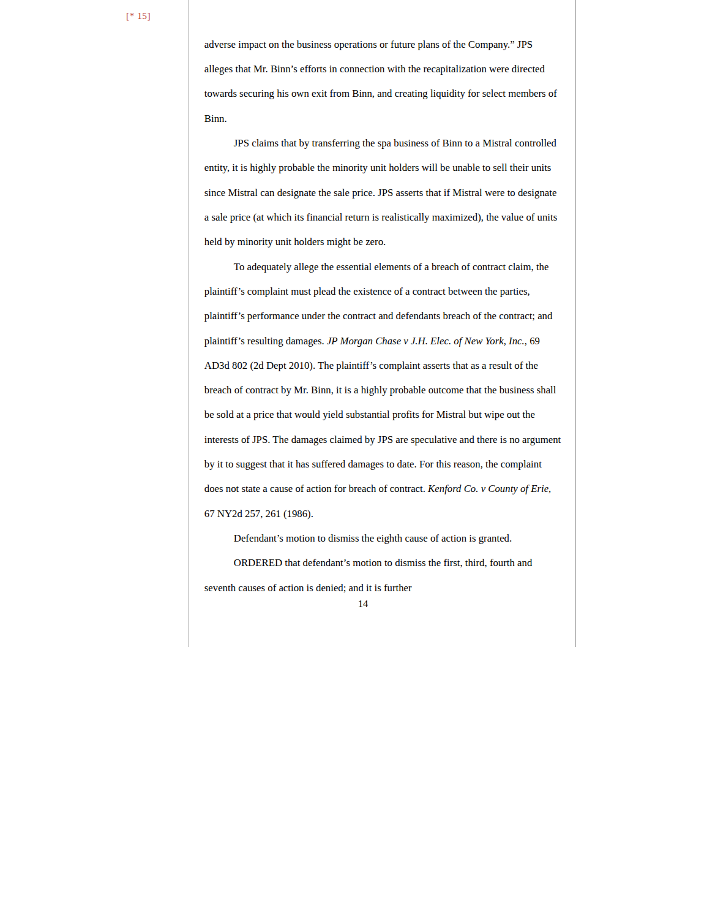[* 15]
adverse impact on the business operations or future plans of the Company.” JPS alleges that Mr. Binn’s efforts in connection with the recapitalization were directed towards securing his own exit from Binn, and creating liquidity for select members of Binn.
JPS claims that by transferring the spa business of Binn to a Mistral controlled entity, it is highly probable the minority unit holders will be unable to sell their units since Mistral can designate the sale price. JPS asserts that if Mistral were to designate a sale price (at which its financial return is realistically maximized), the value of units held by minority unit holders might be zero.
To adequately allege the essential elements of a breach of contract claim, the plaintiff’s complaint must plead the existence of a contract between the parties, plaintiff’s performance under the contract and defendants breach of the contract; and plaintiff’s resulting damages. JP Morgan Chase v J.H. Elec. of New York, Inc., 69 AD3d 802 (2d Dept 2010). The plaintiff’s complaint asserts that as a result of the breach of contract by Mr. Binn, it is a highly probable outcome that the business shall be sold at a price that would yield substantial profits for Mistral but wipe out the interests of JPS. The damages claimed by JPS are speculative and there is no argument by it to suggest that it has suffered damages to date. For this reason, the complaint does not state a cause of action for breach of contract. Kenford Co. v County of Erie, 67 NY2d 257, 261 (1986).
Defendant’s motion to dismiss the eighth cause of action is granted.
ORDERED that defendant’s motion to dismiss the first, third, fourth and seventh causes of action is denied; and it is further
14